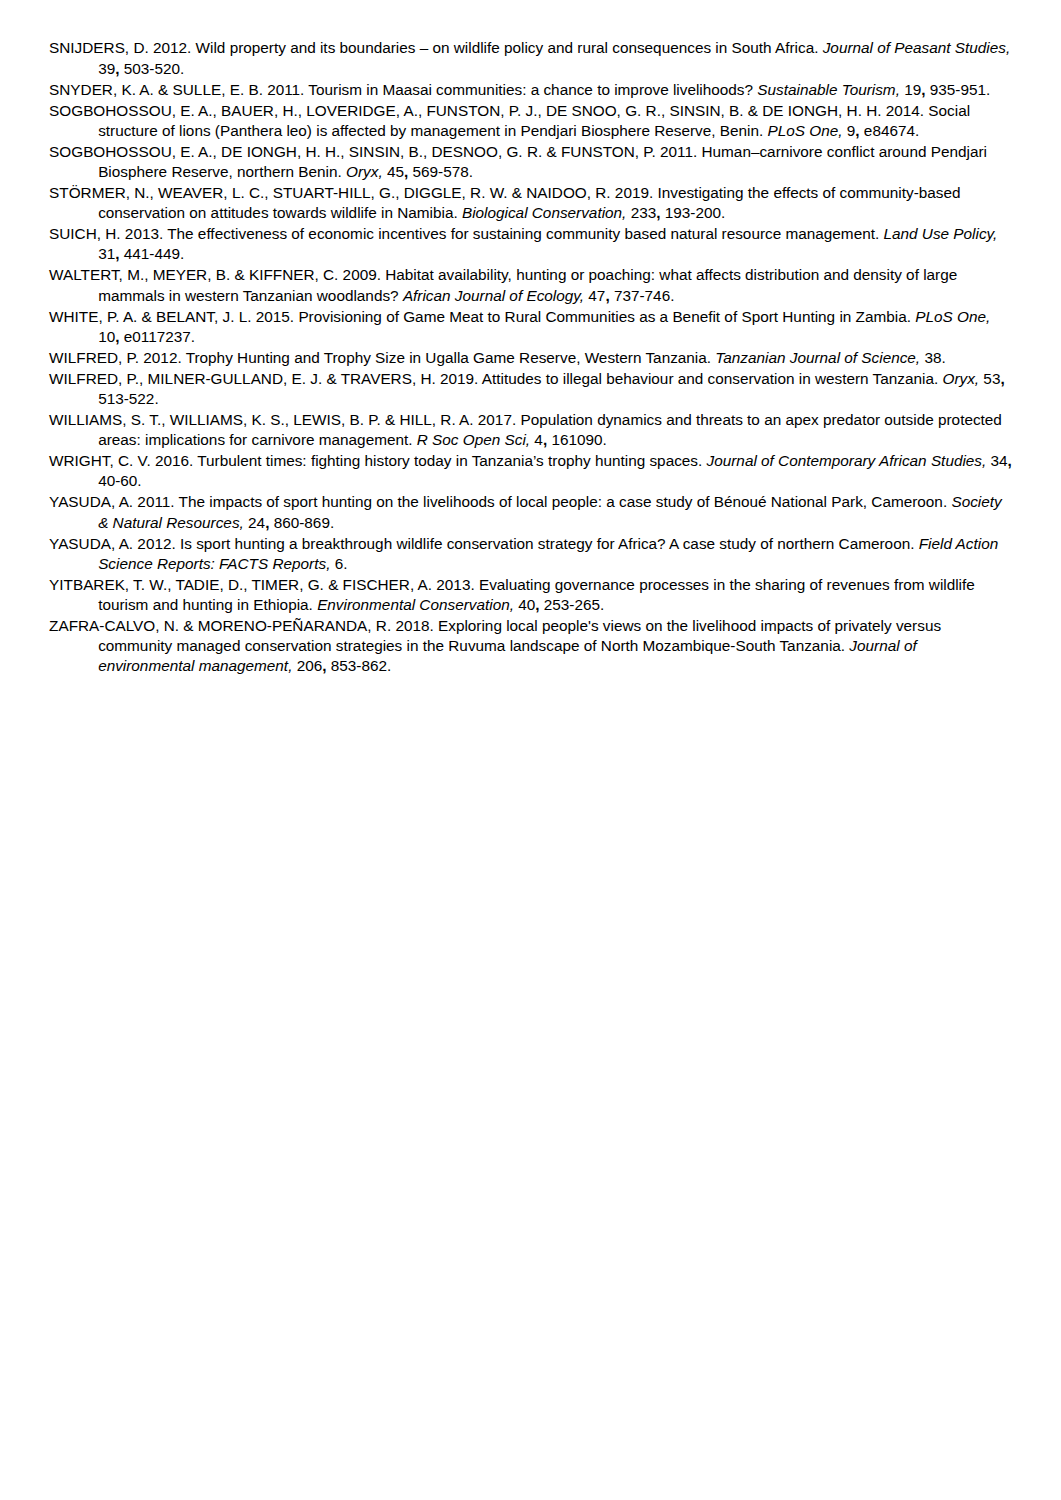SNIJDERS, D. 2012. Wild property and its boundaries – on wildlife policy and rural consequences in South Africa. Journal of Peasant Studies, 39, 503-520.
SNYDER, K. A. & SULLE, E. B. 2011. Tourism in Maasai communities: a chance to improve livelihoods? Sustainable Tourism, 19, 935-951.
SOGBOHOSSOU, E. A., BAUER, H., LOVERIDGE, A., FUNSTON, P. J., DE SNOO, G. R., SINSIN, B. & DE IONGH, H. H. 2014. Social structure of lions (Panthera leo) is affected by management in Pendjari Biosphere Reserve, Benin. PLoS One, 9, e84674.
SOGBOHOSSOU, E. A., DE IONGH, H. H., SINSIN, B., DESNOO, G. R. & FUNSTON, P. 2011. Human–carnivore conflict around Pendjari Biosphere Reserve, northern Benin. Oryx, 45, 569-578.
STÖRMER, N., WEAVER, L. C., STUART-HILL, G., DIGGLE, R. W. & NAIDOO, R. 2019. Investigating the effects of community-based conservation on attitudes towards wildlife in Namibia. Biological Conservation, 233, 193-200.
SUICH, H. 2013. The effectiveness of economic incentives for sustaining community based natural resource management. Land Use Policy, 31, 441-449.
WALTERT, M., MEYER, B. & KIFFNER, C. 2009. Habitat availability, hunting or poaching: what affects distribution and density of large mammals in western Tanzanian woodlands? African Journal of Ecology, 47, 737-746.
WHITE, P. A. & BELANT, J. L. 2015. Provisioning of Game Meat to Rural Communities as a Benefit of Sport Hunting in Zambia. PLoS One, 10, e0117237.
WILFRED, P. 2012. Trophy Hunting and Trophy Size in Ugalla Game Reserve, Western Tanzania. Tanzanian Journal of Science, 38.
WILFRED, P., MILNER-GULLAND, E. J. & TRAVERS, H. 2019. Attitudes to illegal behaviour and conservation in western Tanzania. Oryx, 53, 513-522.
WILLIAMS, S. T., WILLIAMS, K. S., LEWIS, B. P. & HILL, R. A. 2017. Population dynamics and threats to an apex predator outside protected areas: implications for carnivore management. R Soc Open Sci, 4, 161090.
WRIGHT, C. V. 2016. Turbulent times: fighting history today in Tanzania’s trophy hunting spaces. Journal of Contemporary African Studies, 34, 40-60.
YASUDA, A. 2011. The impacts of sport hunting on the livelihoods of local people: a case study of Bénoué National Park, Cameroon. Society & Natural Resources, 24, 860-869.
YASUDA, A. 2012. Is sport hunting a breakthrough wildlife conservation strategy for Africa? A case study of northern Cameroon. Field Action Science Reports: FACTS Reports, 6.
YITBAREK, T. W., TADIE, D., TIMER, G. & FISCHER, A. 2013. Evaluating governance processes in the sharing of revenues from wildlife tourism and hunting in Ethiopia. Environmental Conservation, 40, 253-265.
ZAFRA-CALVO, N. & MORENO-PEÑARANDA, R. 2018. Exploring local people's views on the livelihood impacts of privately versus community managed conservation strategies in the Ruvuma landscape of North Mozambique-South Tanzania. Journal of environmental management, 206, 853-862.